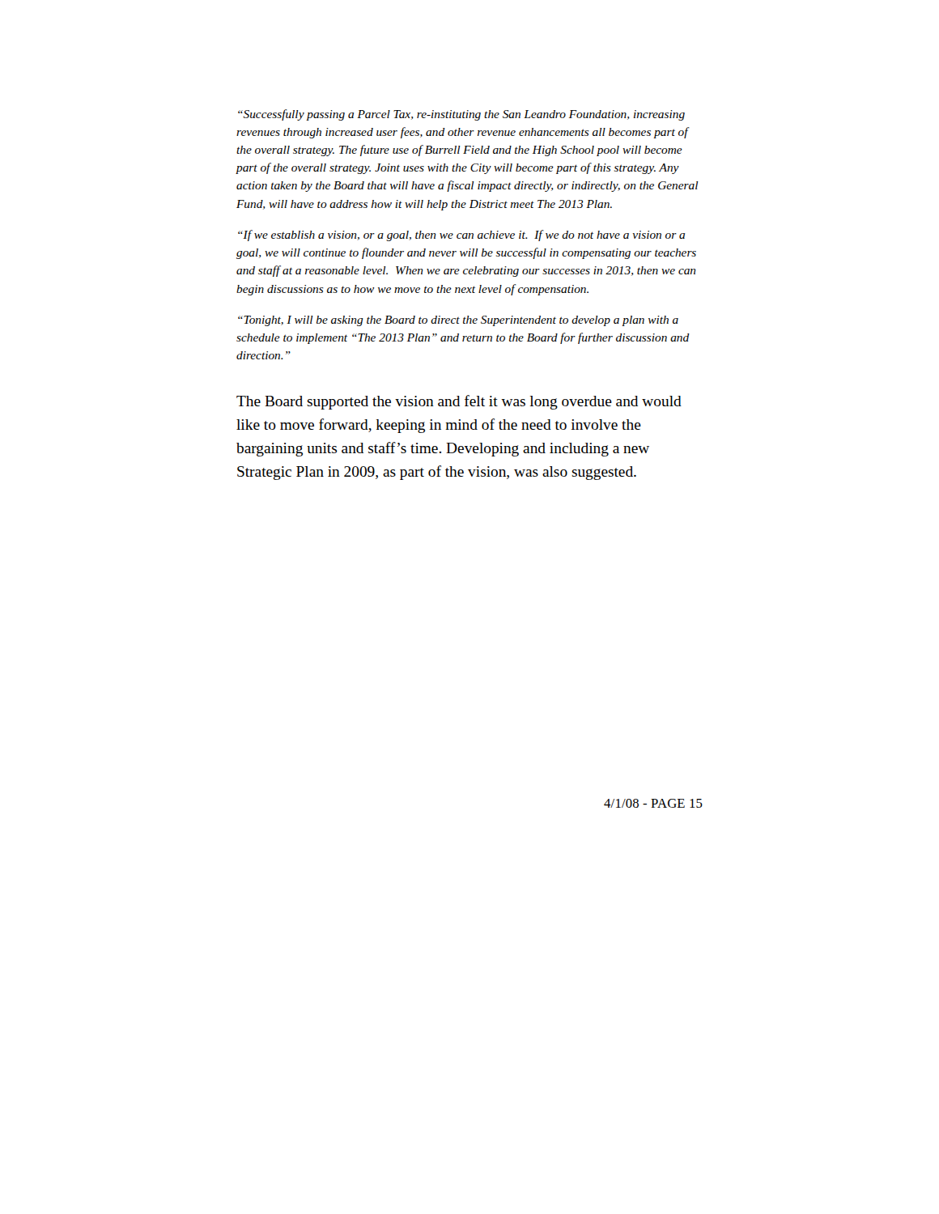“Successfully passing a Parcel Tax, re-instituting the San Leandro Foundation, increasing revenues through increased user fees, and other revenue enhancements all becomes part of the overall strategy. The future use of Burrell Field and the High School pool will become part of the overall strategy. Joint uses with the City will become part of this strategy. Any action taken by the Board that will have a fiscal impact directly, or indirectly, on the General Fund, will have to address how it will help the District meet The 2013 Plan.
“If we establish a vision, or a goal, then we can achieve it. If we do not have a vision or a goal, we will continue to flounder and never will be successful in compensating our teachers and staff at a reasonable level. When we are celebrating our successes in 2013, then we can begin discussions as to how we move to the next level of compensation.
“Tonight, I will be asking the Board to direct the Superintendent to develop a plan with a schedule to implement “The 2013 Plan” and return to the Board for further discussion and direction.”
The Board supported the vision and felt it was long overdue and would like to move forward, keeping in mind of the need to involve the bargaining units and staff’s time. Developing and including a new Strategic Plan in 2009, as part of the vision, was also suggested.
4/1/08 - PAGE 15